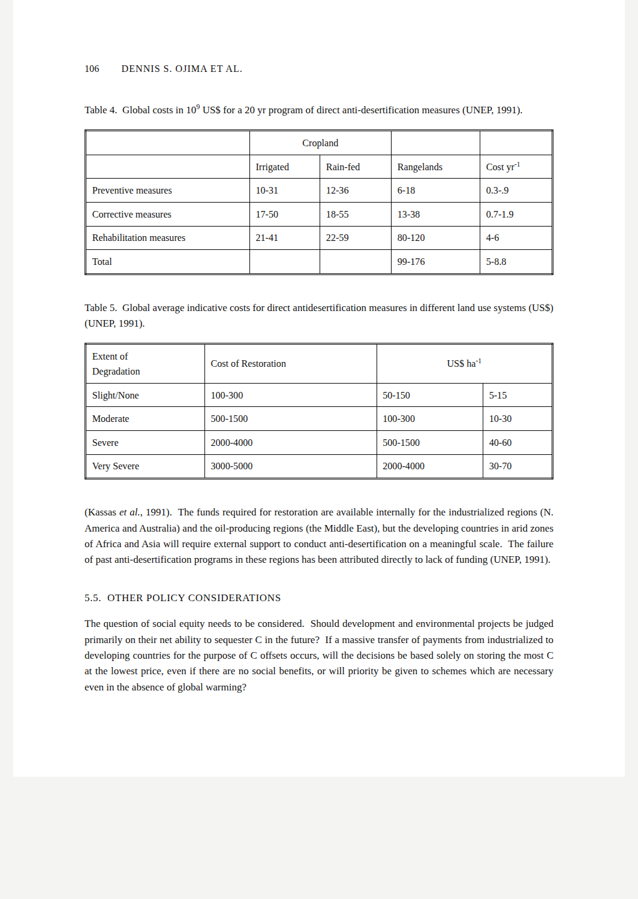106 DENNIS S. OJIMA ET AL.
Table 4. Global costs in 109 US$ for a 20 yr program of direct anti-desertification measures (UNEP, 1991).
| | Cropland | | |
| | Irrigated | Rain-fed | Rangelands | Cost yr -1 |
| Preventive measures | 10-31 | 12-36 | 6-18 | 0.3-.9 |
| Corrective measures | 17-50 | 18-55 | 13-38 | 0.7-1.9 |
| Rehabilitation measures | 21-41 | 22-59 | 80-120 | 4-6 |
| Total | | | 99-176 | 5-8.8 |
Table 5. Global average indicative costs for direct antidesertification measures in different land use systems (US$) (UNEP, 1991).
| Extent of Degradation | Cost of Restoration | US$ ha -1 |
| --- | --- | --- |
| Slight/None | 100-300 | 50-150 | 5-15 |
| Moderate | 500-1500 | 100-300 | 10-30 |
| Severe | 2000-4000 | 500-1500 | 40-60 |
| Very Severe | 3000-5000 | 2000-4000 | 30-70 |
(Kassas et al., 1991). The funds required for restoration are available internally for the industrialized regions (N. America and Australia) and the oil-producing regions (the Middle East), but the developing countries in arid zones of Africa and Asia will require external support to conduct anti-desertification on a meaningful scale. The failure of past anti-desertification programs in these regions has been attributed directly to lack of funding (UNEP, 1991).
5.5. OTHER POLICY CONSIDERATIONS
The question of social equity needs to be considered. Should development and environmental projects be judged primarily on their net ability to sequester C in the future? If a massive transfer of payments from industrialized to developing countries for the purpose of C offsets occurs, will the decisions be based solely on storing the most C at the lowest price, even if there are no social benefits, or will priority be given to schemes which are necessary even in the absence of global warming?